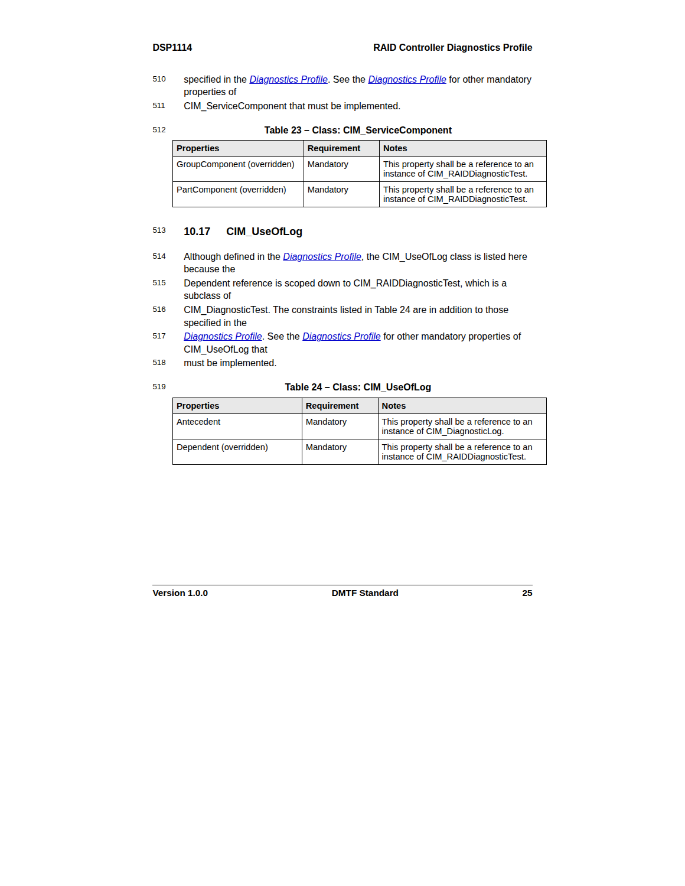DSP1114 RAID Controller Diagnostics Profile
510
specified in the Diagnostics Profile. See the Diagnostics Profile for other mandatory properties of
511
CIM_ServiceComponent that must be implemented.
512
Table 23 – Class: CIM_ServiceComponent
| Properties | Requirement | Notes |
| --- | --- | --- |
| GroupComponent (overridden) | Mandatory | This property shall be a reference to an instance of CIM_RAIDDiagnosticTest. |
| PartComponent (overridden) | Mandatory | This property shall be a reference to an instance of CIM_RAIDDiagnosticTest. |
513
10.17 CIM_UseOfLog
514
Although defined in the Diagnostics Profile, the CIM_UseOfLog class is listed here because the
515
Dependent reference is scoped down to CIM_RAIDDiagnosticTest, which is a subclass of
516
CIM_DiagnosticTest. The constraints listed in Table 24 are in addition to those specified in the
517
Diagnostics Profile. See the Diagnostics Profile for other mandatory properties of CIM_UseOfLog that
518
must be implemented.
519
Table 24 – Class: CIM_UseOfLog
| Properties | Requirement | Notes |
| --- | --- | --- |
| Antecedent | Mandatory | This property shall be a reference to an instance of CIM_DiagnosticLog. |
| Dependent (overridden) | Mandatory | This property shall be a reference to an instance of CIM_RAIDDiagnosticTest. |
Version 1.0.0 DMTF Standard 25